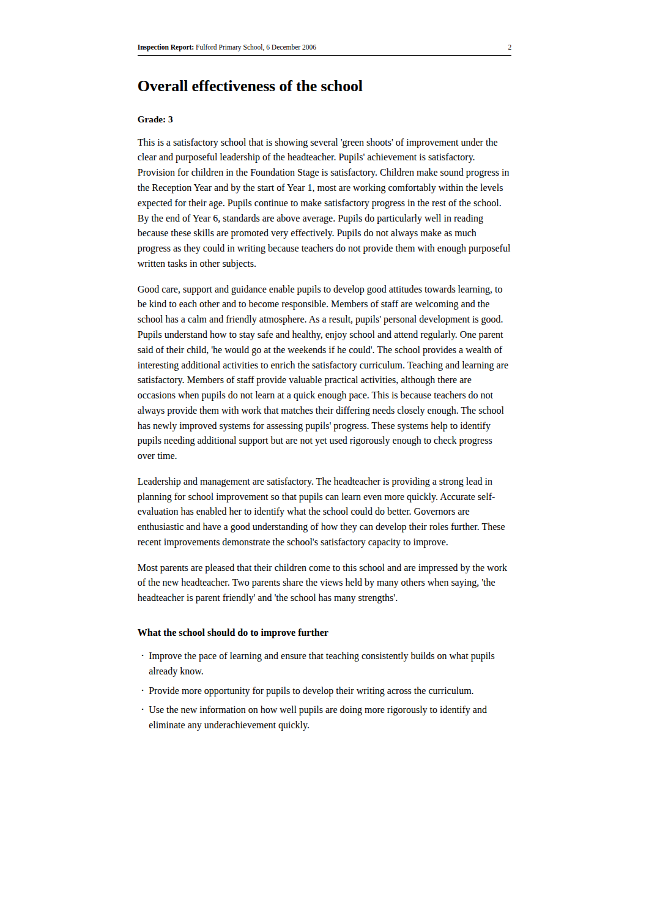Inspection Report: Fulford Primary School, 6 December 2006
2
Overall effectiveness of the school
Grade: 3
This is a satisfactory school that is showing several 'green shoots' of improvement under the clear and purposeful leadership of the headteacher. Pupils' achievement is satisfactory. Provision for children in the Foundation Stage is satisfactory. Children make sound progress in the Reception Year and by the start of Year 1, most are working comfortably within the levels expected for their age. Pupils continue to make satisfactory progress in the rest of the school. By the end of Year 6, standards are above average. Pupils do particularly well in reading because these skills are promoted very effectively. Pupils do not always make as much progress as they could in writing because teachers do not provide them with enough purposeful written tasks in other subjects.
Good care, support and guidance enable pupils to develop good attitudes towards learning, to be kind to each other and to become responsible. Members of staff are welcoming and the school has a calm and friendly atmosphere. As a result, pupils' personal development is good. Pupils understand how to stay safe and healthy, enjoy school and attend regularly. One parent said of their child, 'he would go at the weekends if he could'. The school provides a wealth of interesting additional activities to enrich the satisfactory curriculum. Teaching and learning are satisfactory. Members of staff provide valuable practical activities, although there are occasions when pupils do not learn at a quick enough pace. This is because teachers do not always provide them with work that matches their differing needs closely enough. The school has newly improved systems for assessing pupils' progress. These systems help to identify pupils needing additional support but are not yet used rigorously enough to check progress over time.
Leadership and management are satisfactory. The headteacher is providing a strong lead in planning for school improvement so that pupils can learn even more quickly. Accurate self-evaluation has enabled her to identify what the school could do better. Governors are enthusiastic and have a good understanding of how they can develop their roles further. These recent improvements demonstrate the school's satisfactory capacity to improve.
Most parents are pleased that their children come to this school and are impressed by the work of the new headteacher. Two parents share the views held by many others when saying, 'the headteacher is parent friendly' and 'the school has many strengths'.
What the school should do to improve further
Improve the pace of learning and ensure that teaching consistently builds on what pupils already know.
Provide more opportunity for pupils to develop their writing across the curriculum.
Use the new information on how well pupils are doing more rigorously to identify and eliminate any underachievement quickly.